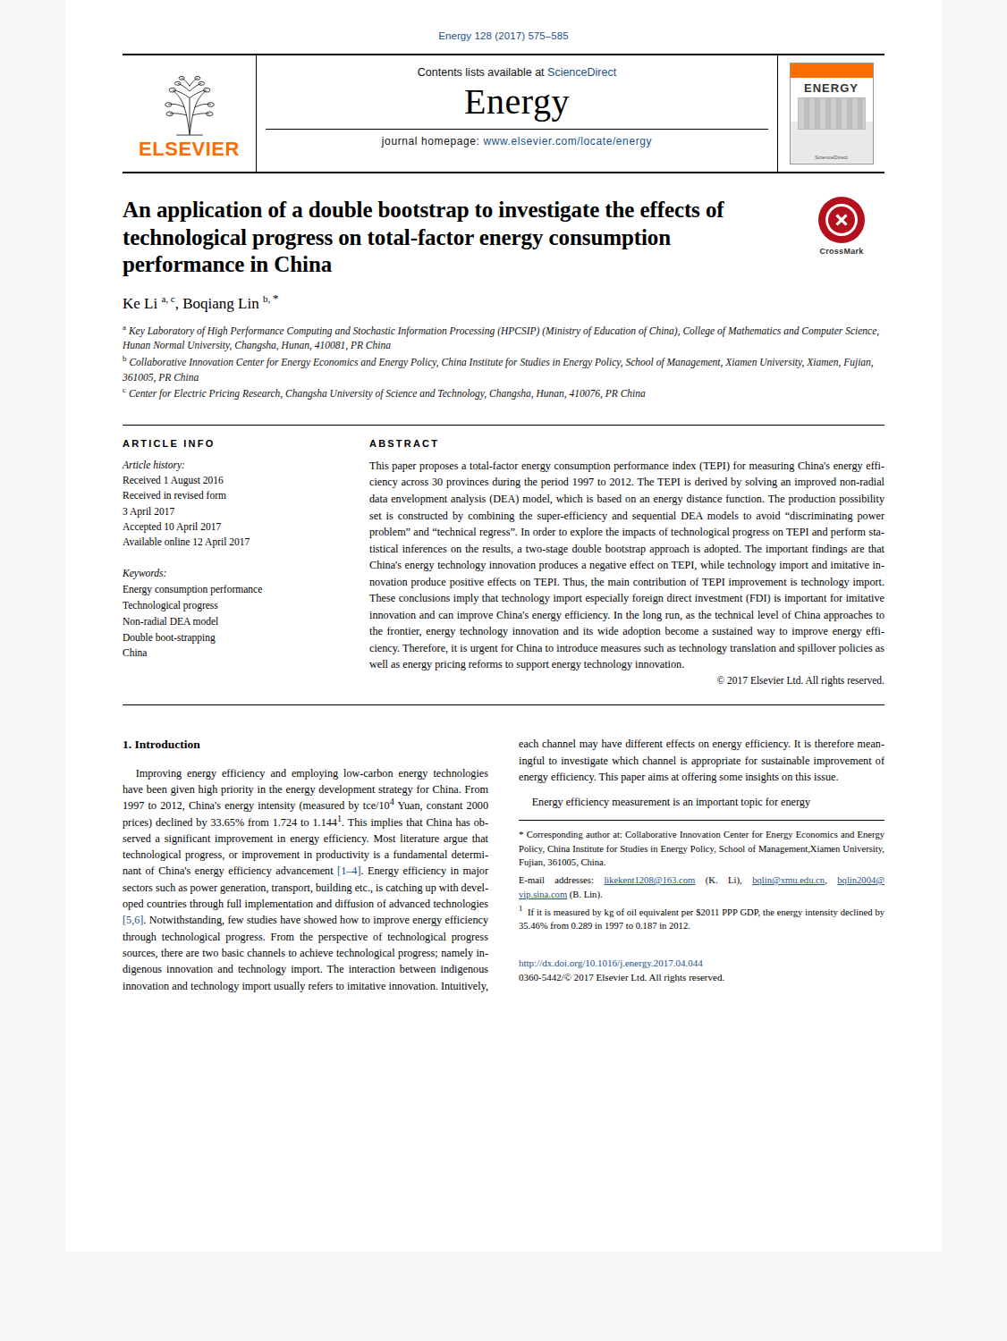Energy 128 (2017) 575–585
ELSEVIER
Contents lists available at ScienceDirect
Energy
journal homepage: www.elsevier.com/locate/energy
ENERGY
ScienceDirect
An application of a double bootstrap to investigate the effects of technological progress on total-factor energy consumption performance in China
CrossMark
Ke Li a, c, Boqiang Lin b, *
a Key Laboratory of High Performance Computing and Stochastic Information Processing (HPCSIP) (Ministry of Education of China), College of Mathematics and Computer Science, Hunan Normal University, Changsha, Hunan, 410081, PR China
b Collaborative Innovation Center for Energy Economics and Energy Policy, China Institute for Studies in Energy Policy, School of Management, Xiamen University, Xiamen, Fujian, 361005, PR China
c Center for Electric Pricing Research, Changsha University of Science and Technology, Changsha, Hunan, 410076, PR China
Article info
Article history:
Received 1 August 2016
Received in revised form
3 April 2017
Accepted 10 April 2017
Available online 12 April 2017
Keywords:
Energy consumption performance
Technological progress
Non-radial DEA model
Double boot-strapping
China
Abstract
This paper proposes a total-factor energy consumption performance index (TEPI) for measuring China's energy efficiency across 30 provinces during the period 1997 to 2012. The TEPI is derived by solving an improved non-radial data envelopment analysis (DEA) model, which is based on an energy distance function. The production possibility set is constructed by combining the super-efficiency and sequential DEA models to avoid “discriminating power problem” and “technical regress”. In order to explore the impacts of technological progress on TEPI and perform statistical inferences on the results, a two-stage double bootstrap approach is adopted. The important findings are that China's energy technology innovation produces a negative effect on TEPI, while technology import and imitative innovation produce positive effects on TEPI. Thus, the main contribution of TEPI improvement is technology import. These conclusions imply that technology import especially foreign direct investment (FDI) is important for imitative innovation and can improve China's energy efficiency. In the long run, as the technical level of China approaches to the frontier, energy technology innovation and its wide adoption become a sustained way to improve energy efficiency. Therefore, it is urgent for China to introduce measures such as technology translation and spillover policies as well as energy pricing reforms to support energy technology innovation.
© 2017 Elsevier Ltd. All rights reserved.
1. Introduction
Improving energy efficiency and employing low-carbon energy technologies have been given high priority in the energy development strategy for China. From 1997 to 2012, China's energy intensity (measured by tce/104 Yuan, constant 2000 prices) declined by 33.65% from 1.724 to 1.1441. This implies that China has observed a significant improvement in energy efficiency. Most literature argue that technological progress, or improvement in productivity is a fundamental determinant of China's energy efficiency advancement [1–4]. Energy efficiency in major sectors such as power generation, transport, building etc., is catching up with developed countries through full implementation and diffusion of advanced technologies [5,6]. Notwithstanding, few studies have showed how to improve energy efficiency through technological progress. From the perspective of technological progress sources, there are two basic channels to achieve technological progress; namely indigenous innovation and technology import. The interaction between indigenous innovation and technology import usually refers to imitative innovation. Intuitively, each channel may have different effects on energy efficiency. It is therefore meaningful to investigate which channel is appropriate for sustainable improvement of energy efficiency. This paper aims at offering some insights on this issue.
Energy efficiency measurement is an important topic for energy
* Corresponding author at: Collaborative Innovation Center for Energy Economics and Energy Policy, China Institute for Studies in Energy Policy, School of Management,Xiamen University, Fujian, 361005, China.
E-mail addresses: likekent1208@163.com (K. Li), bqlin@xmu.edu.cn, bqlin2004@ vip.sina.com (B. Lin).
1 If it is measured by kg of oil equivalent per $2011 PPP GDP, the energy intensity declined by 35.46% from 0.289 in 1997 to 0.187 in 2012.
http://dx.doi.org/10.1016/j.energy.2017.04.044
0360-5442/© 2017 Elsevier Ltd. All rights reserved.